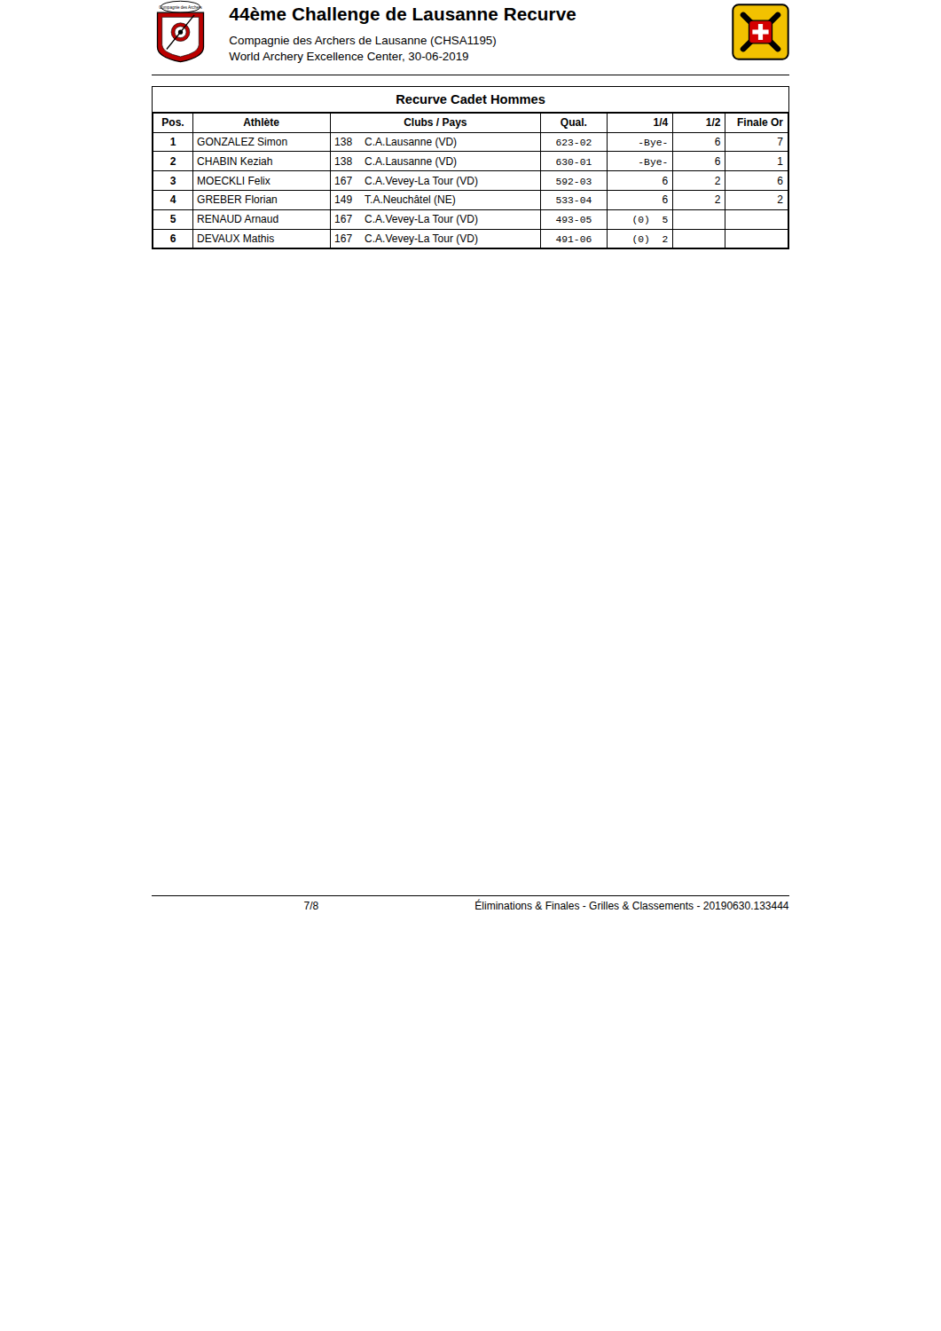44ème Challenge de Lausanne Recurve
Compagnie des Archers de Lausanne (CHSA1195)
World Archery Excellence Center, 30-06-2019
Recurve Cadet Hommes
| Pos. | Athlète | Clubs / Pays | Qual. | 1/4 | 1/2 | Finale Or |
| --- | --- | --- | --- | --- | --- | --- |
| 1 | GONZALEZ Simon | 138 C.A.Lausanne (VD) | 623-02 | -Bye- | 6 | 7 |
| 2 | CHABIN Keziah | 138 C.A.Lausanne (VD) | 630-01 | -Bye- | 6 | 1 |
| 3 | MOECKLI Felix | 167 C.A.Vevey-La Tour (VD) | 592-03 | 6 | 2 | 6 |
| 4 | GREBER Florian | 149 T.A.Neuchâtel (NE) | 533-04 | 6 | 2 | 2 |
| 5 | RENAUD Arnaud | 167 C.A.Vevey-La Tour (VD) | 493-05 | (0) 5 | | |
| 6 | DEVAUX Mathis | 167 C.A.Vevey-La Tour (VD) | 491-06 | (0) 2 | | |
7/8
Éliminations & Finales - Grilles & Classements - 20190630.133444